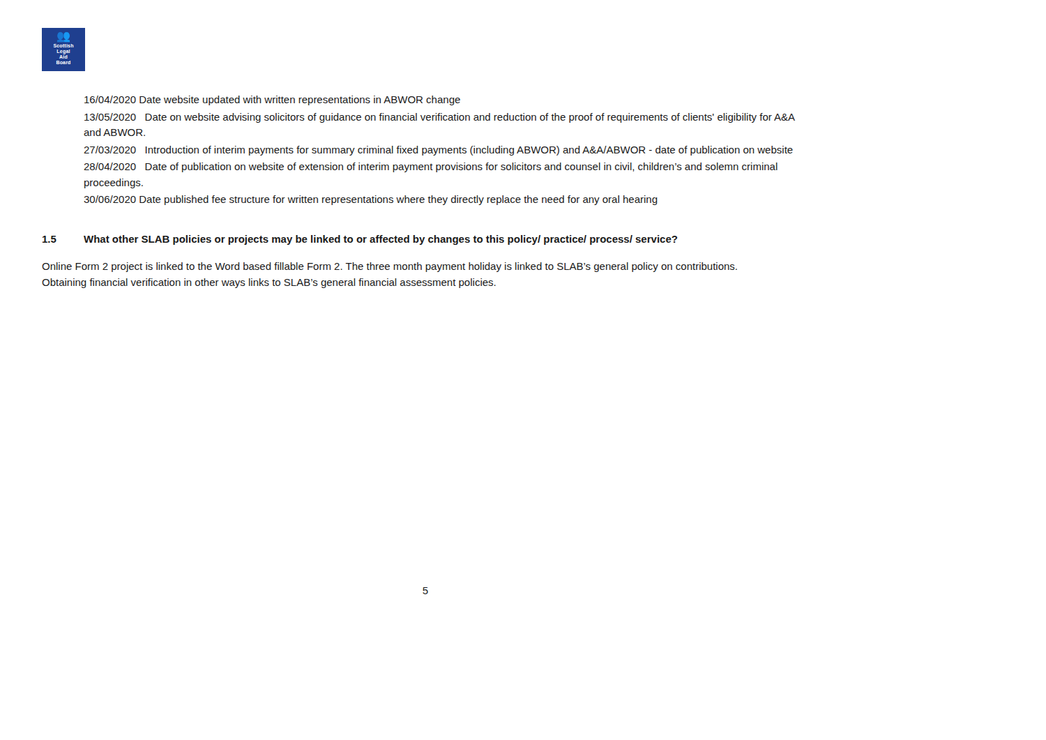👥 Scottish
Legal
Aid
Board
16/04/2020 Date website updated with written representations in ABWOR change
13/05/2020 Date on website advising solicitors of guidance on financial verification and reduction of the proof of requirements of clients' eligibility for A&A and ABWOR.
27/03/2020 Introduction of interim payments for summary criminal fixed payments (including ABWOR) and A&A/ABWOR - date of publication on website
28/04/2020 Date of publication on website of extension of interim payment provisions for solicitors and counsel in civil, children’s and solemn criminal proceedings.
30/06/2020 Date published fee structure for written representations where they directly replace the need for any oral hearing
1.5 What other SLAB policies or projects may be linked to or affected by changes to this policy/ practice/ process/ service?
Online Form 2 project is linked to the Word based fillable Form 2. The three month payment holiday is linked to SLAB’s general policy on contributions. Obtaining financial verification in other ways links to SLAB’s general financial assessment policies.
5